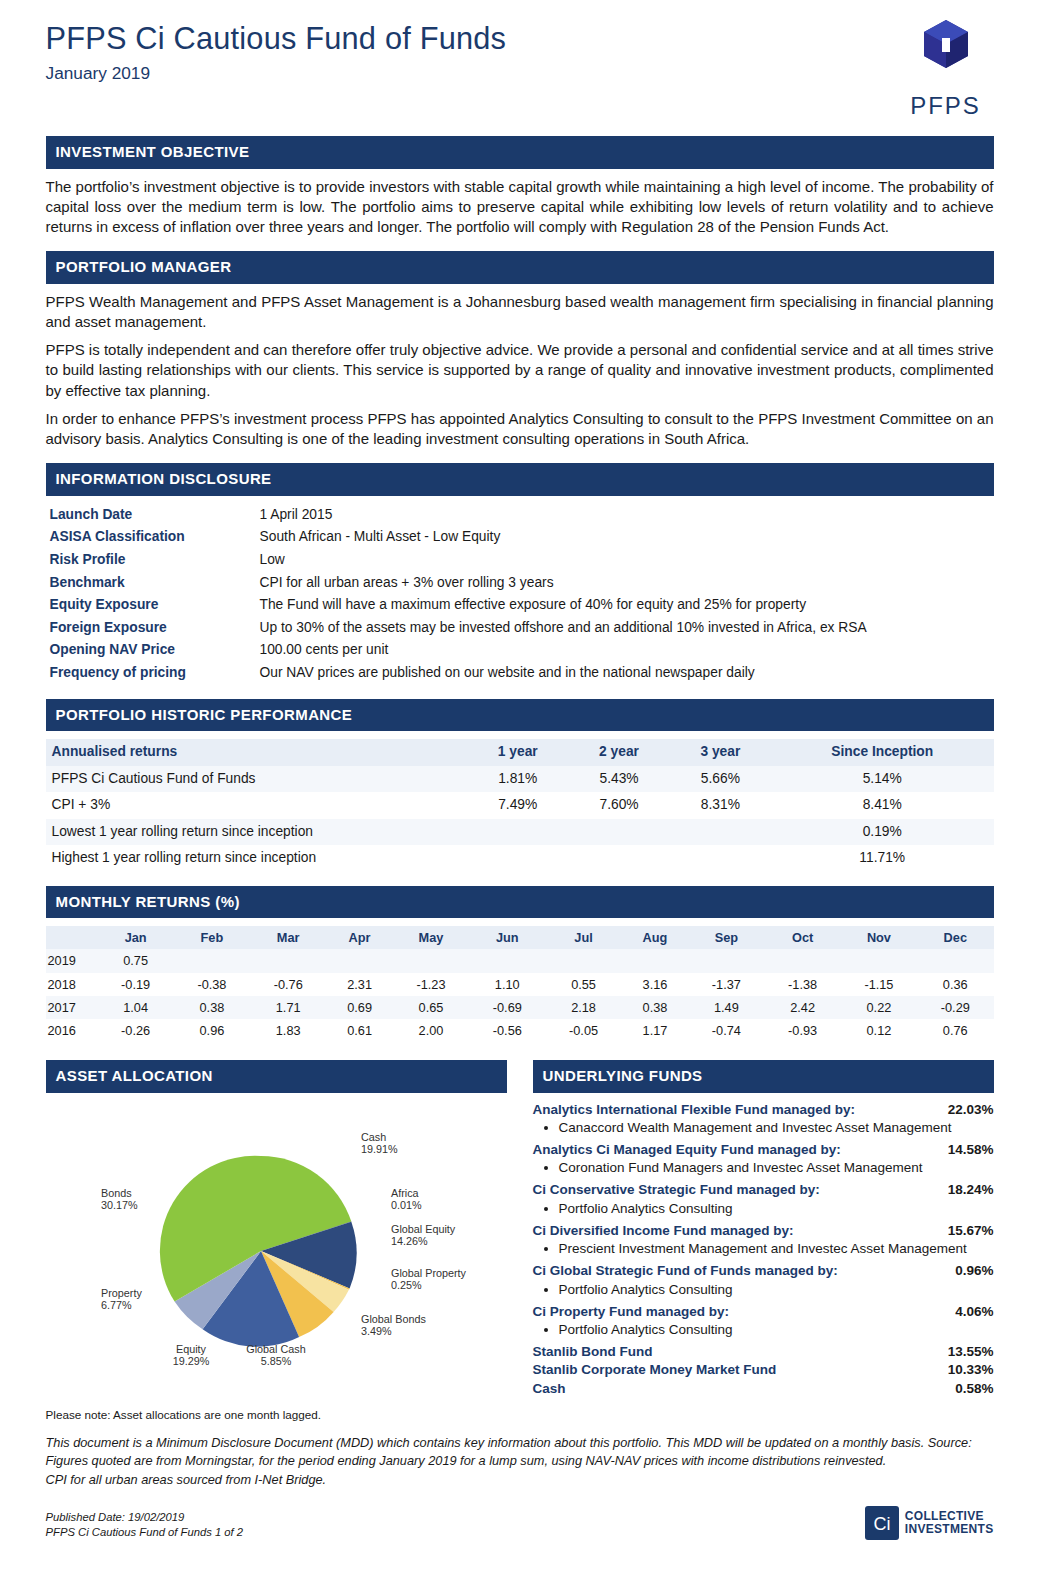PFPS Ci Cautious Fund of Funds
January 2019
PFPS
Investment Objective
The portfolio’s investment objective is to provide investors with stable capital growth while maintaining a high level of income. The probability of capital loss over the medium term is low. The portfolio aims to preserve capital while exhibiting low levels of return volatility and to achieve returns in excess of inflation over three years and longer. The portfolio will comply with Regulation 28 of the Pension Funds Act.
Portfolio Manager
PFPS Wealth Management and PFPS Asset Management is a Johannesburg based wealth management firm specialising in financial planning and asset management.
PFPS is totally independent and can therefore offer truly objective advice. We provide a personal and confidential service and at all times strive to build lasting relationships with our clients. This service is supported by a range of quality and innovative investment products, complimented by effective tax planning.
In order to enhance PFPS’s investment process PFPS has appointed Analytics Consulting to consult to the PFPS Investment Committee on an advisory basis. Analytics Consulting is one of the leading investment consulting operations in South Africa.
Information Disclosure
| Launch Date | 1 April 2015 |
| ASISA Classification | South African - Multi Asset - Low Equity |
| Risk Profile | Low |
| Benchmark | CPI for all urban areas + 3% over rolling 3 years |
| Equity Exposure | The Fund will have a maximum effective exposure of 40% for equity and 25% for property |
| Foreign Exposure | Up to 30% of the assets may be invested offshore and an additional 10% invested in Africa, ex RSA |
| Opening NAV Price | 100.00 cents per unit |
| Frequency of pricing | Our NAV prices are published on our website and in the national newspaper daily |
Portfolio Historic Performance
| Annualised returns | 1 year | 2 year | 3 year | Since Inception |
| --- | --- | --- | --- | --- |
| PFPS Ci Cautious Fund of Funds | 1.81% | 5.43% | 5.66% | 5.14% |
| CPI + 3% | 7.49% | 7.60% | 8.31% | 8.41% |
| Lowest 1 year rolling return since inception | 0.19% |
| Highest 1 year rolling return since inception | 11.71% |
Monthly Returns (%)
| | Jan | Feb | Mar | Apr | May | Jun | Jul | Aug | Sep | Oct | Nov | Dec |
| --- | --- | --- | --- | --- | --- | --- | --- | --- | --- | --- | --- | --- |
| 2019 | 0.75 | | | | | | | | | | | |
| 2018 | -0.19 | -0.38 | -0.76 | 2.31 | -1.23 | 1.10 | 0.55 | 3.16 | -1.37 | -1.38 | -1.15 | 0.36 |
| 2017 | 1.04 | 0.38 | 1.71 | 0.69 | 0.65 | -0.69 | 2.18 | 0.38 | 1.49 | 2.42 | 0.22 | -0.29 |
| 2016 | -0.26 | 0.96 | 1.83 | 0.61 | 2.00 | -0.56 | -0.05 | 1.17 | -0.74 | -0.93 | 0.12 | 0.76 |
Asset Allocation
Cash 19.91% Africa 0.01% Global Equity 14.26% Global Property 0.25% Global Bonds 3.49% Global Cash 5.85% Equity 19.29% Property 6.77% Bonds 30.17%
Please note: Asset allocations are one month lagged.
Underlying Funds
Analytics International Flexible Fund managed by: 22.03%
Canaccord Wealth Management and Investec Asset Management
Analytics Ci Managed Equity Fund managed by: 14.58%
Coronation Fund Managers and Investec Asset Management
Ci Conservative Strategic Fund managed by: 18.24%
Portfolio Analytics Consulting
Ci Diversified Income Fund managed by: 15.67%
Prescient Investment Management and Investec Asset Management
Ci Global Strategic Fund of Funds managed by: 0.96%
Portfolio Analytics Consulting
Ci Property Fund managed by: 4.06%
Portfolio Analytics Consulting
Stanlib Bond Fund 13.55%
Stanlib Corporate Money Market Fund 10.33%
Cash 0.58%
This document is a Minimum Disclosure Document (MDD) which contains key information about this portfolio. This MDD will be updated on a monthly basis. Source: Figures quoted are from Morningstar, for the period ending January 2019 for a lump sum, using NAV-NAV prices with income distributions reinvested.
CPI for all urban areas sourced from I-Net Bridge.
Published Date: 19/02/2019
PFPS Ci Cautious Fund of Funds 1 of 2
Ci
COLLECTIVE INVESTMENTS